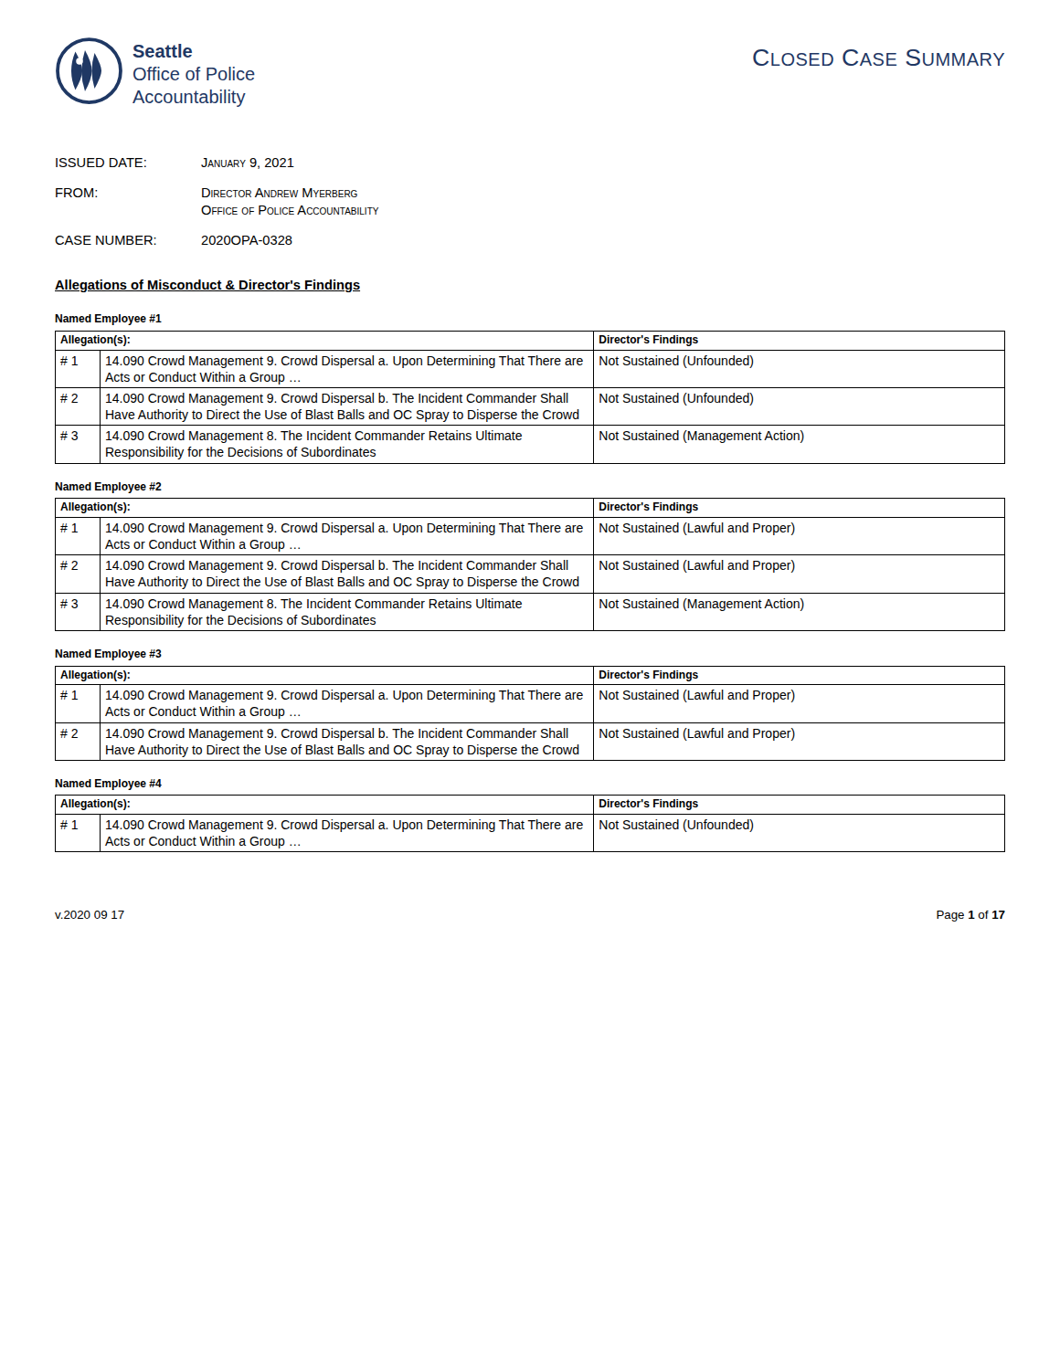Seattle
Office of Police
Accountability
CLOSED CASE SUMMARY
ISSUED DATE:
January 9, 2021
FROM:
Director Andrew Myerberg
Office of Police Accountability
CASE NUMBER:
2020OPA-0328
Allegations of Misconduct & Director's Findings
Named Employee #1
| Allegation(s): | Director's Findings |
| --- | --- |
| # 1 | 14.090 Crowd Management 9. Crowd Dispersal a. Upon Determining That There are Acts or Conduct Within a Group … | Not Sustained (Unfounded) |
| # 2 | 14.090 Crowd Management 9. Crowd Dispersal b. The Incident Commander Shall Have Authority to Direct the Use of Blast Balls and OC Spray to Disperse the Crowd | Not Sustained (Unfounded) |
| # 3 | 14.090 Crowd Management 8. The Incident Commander Retains Ultimate Responsibility for the Decisions of Subordinates | Not Sustained (Management Action) |
Named Employee #2
| Allegation(s): | Director's Findings |
| --- | --- |
| # 1 | 14.090 Crowd Management 9. Crowd Dispersal a. Upon Determining That There are Acts or Conduct Within a Group … | Not Sustained (Lawful and Proper) |
| # 2 | 14.090 Crowd Management 9. Crowd Dispersal b. The Incident Commander Shall Have Authority to Direct the Use of Blast Balls and OC Spray to Disperse the Crowd | Not Sustained (Lawful and Proper) |
| # 3 | 14.090 Crowd Management 8. The Incident Commander Retains Ultimate Responsibility for the Decisions of Subordinates | Not Sustained (Management Action) |
Named Employee #3
| Allegation(s): | Director's Findings |
| --- | --- |
| # 1 | 14.090 Crowd Management 9. Crowd Dispersal a. Upon Determining That There are Acts or Conduct Within a Group … | Not Sustained (Lawful and Proper) |
| # 2 | 14.090 Crowd Management 9. Crowd Dispersal b. The Incident Commander Shall Have Authority to Direct the Use of Blast Balls and OC Spray to Disperse the Crowd | Not Sustained (Lawful and Proper) |
Named Employee #4
| Allegation(s): | Director's Findings |
| --- | --- |
| # 1 | 14.090 Crowd Management 9. Crowd Dispersal a. Upon Determining That There are Acts or Conduct Within a Group … | Not Sustained (Unfounded) |
v.2020 09 17
Page 1 of 17